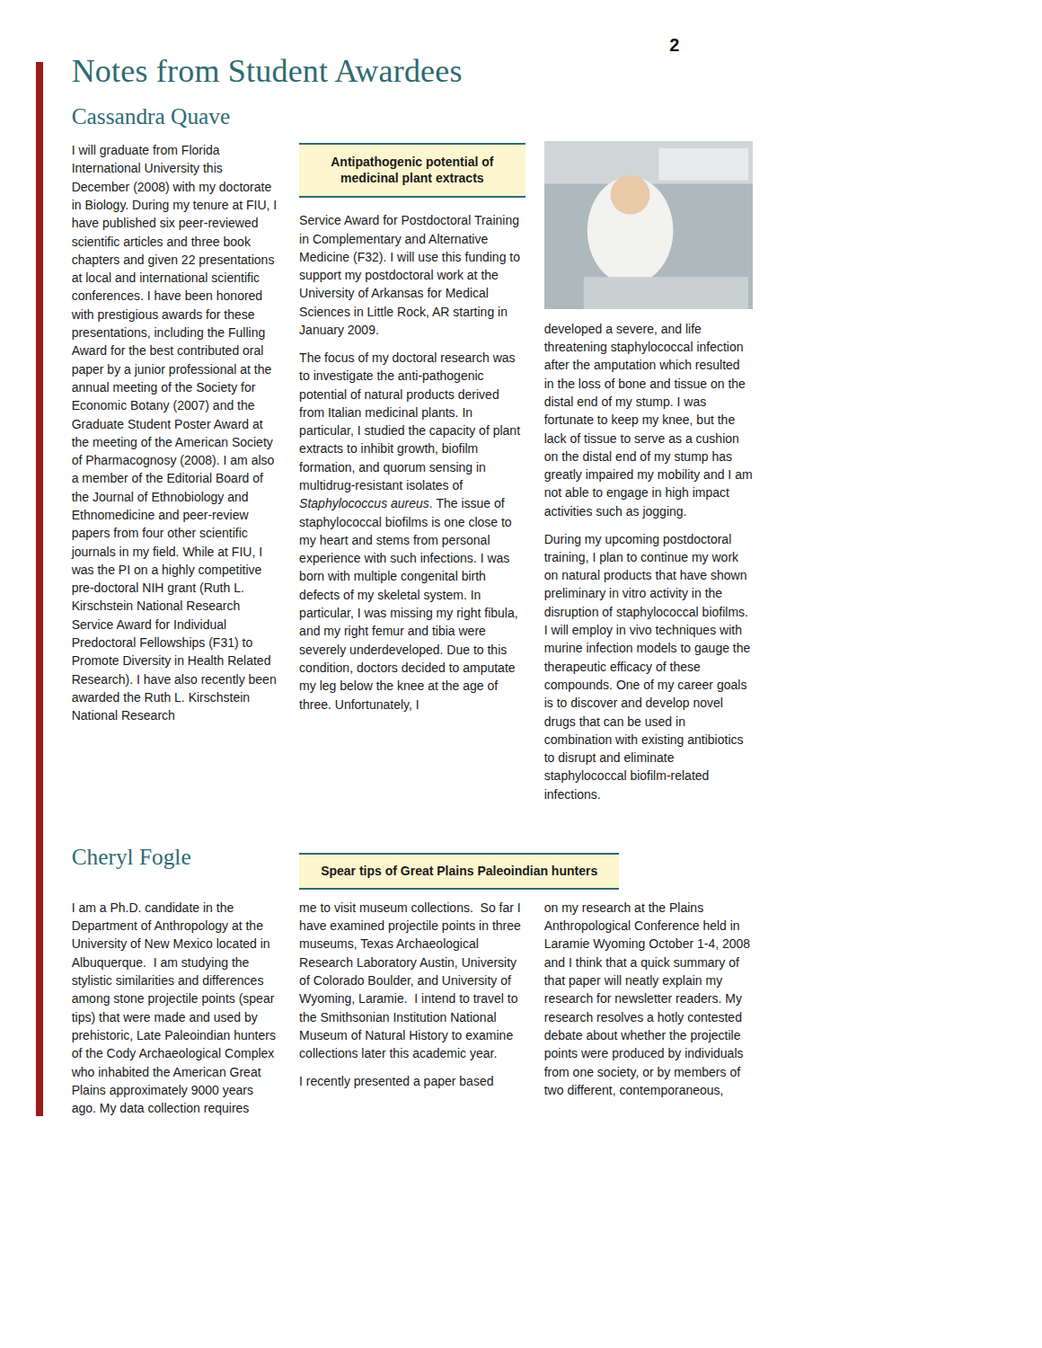2
Notes from Student Awardees
Cassandra Quave
I will graduate from Florida International University this December (2008) with my doctorate in Biology. During my tenure at FIU, I have published six peer-reviewed scientific articles and three book chapters and given 22 presentations at local and international scientific conferences. I have been honored with prestigious awards for these presentations, including the Fulling Award for the best contributed oral paper by a junior professional at the annual meeting of the Society for Economic Botany (2007) and the Graduate Student Poster Award at the meeting of the American Society of Pharmacognosy (2008). I am also a member of the Editorial Board of the Journal of Ethnobiology and Ethnomedicine and peer-review papers from four other scientific journals in my field. While at FIU, I was the PI on a highly competitive pre-doctoral NIH grant (Ruth L. Kirschstein National Research Service Award for Individual Predoctoral Fellowships (F31) to Promote Diversity in Health Related Research). I have also recently been awarded the Ruth L. Kirschstein National Research
Antipathogenic potential of
medicinal plant extracts
Service Award for Postdoctoral Training in Complementary and Alternative Medicine (F32). I will use this funding to support my postdoctoral work at the University of Arkansas for Medical Sciences in Little Rock, AR starting in January 2009.
The focus of my doctoral research was to investigate the anti-pathogenic potential of natural products derived from Italian medicinal plants. In particular, I studied the capacity of plant extracts to inhibit growth, biofilm formation, and quorum sensing in multidrug-resistant isolates of Staphylococcus aureus. The issue of staphylococcal biofilms is one close to my heart and stems from personal experience with such infections. I was born with multiple congenital birth defects of my skeletal system. In particular, I was missing my right fibula, and my right femur and tibia were severely underdeveloped. Due to this condition, doctors decided to amputate my leg below the knee at the age of three. Unfortunately, I
developed a severe, and life threatening staphylococcal infection after the amputation which resulted in the loss of bone and tissue on the distal end of my stump. I was fortunate to keep my knee, but the lack of tissue to serve as a cushion on the distal end of my stump has greatly impaired my mobility and I am not able to engage in high impact activities such as jogging.
During my upcoming postdoctoral training, I plan to continue my work on natural products that have shown preliminary in vitro activity in the disruption of staphylococcal biofilms. I will employ in vivo techniques with murine infection models to gauge the therapeutic efficacy of these compounds. One of my career goals is to discover and develop novel drugs that can be used in combination with existing antibiotics to disrupt and eliminate staphylococcal biofilm-related infections.
Cheryl Fogle
Spear tips of Great Plains Paleoindian hunters
I am a Ph.D. candidate in the Department of Anthropology at the University of New Mexico located in Albuquerque. I am studying the stylistic similarities and differences among stone projectile points (spear tips) that were made and used by prehistoric, Late Paleoindian hunters of the Cody Archaeological Complex who inhabited the American Great Plains approximately 9000 years ago. My data collection requires
me to visit museum collections. So far I have examined projectile points in three museums, Texas Archaeological Research Laboratory Austin, University of Colorado Boulder, and University of Wyoming, Laramie. I intend to travel to the Smithsonian Institution National Museum of Natural History to examine collections later this academic year.
I recently presented a paper based
on my research at the Plains Anthropological Conference held in Laramie Wyoming October 1-4, 2008 and I think that a quick summary of that paper will neatly explain my research for newsletter readers. My research resolves a hotly contested debate about whether the projectile points were produced by individuals from one society, or by members of two different, contemporaneous,